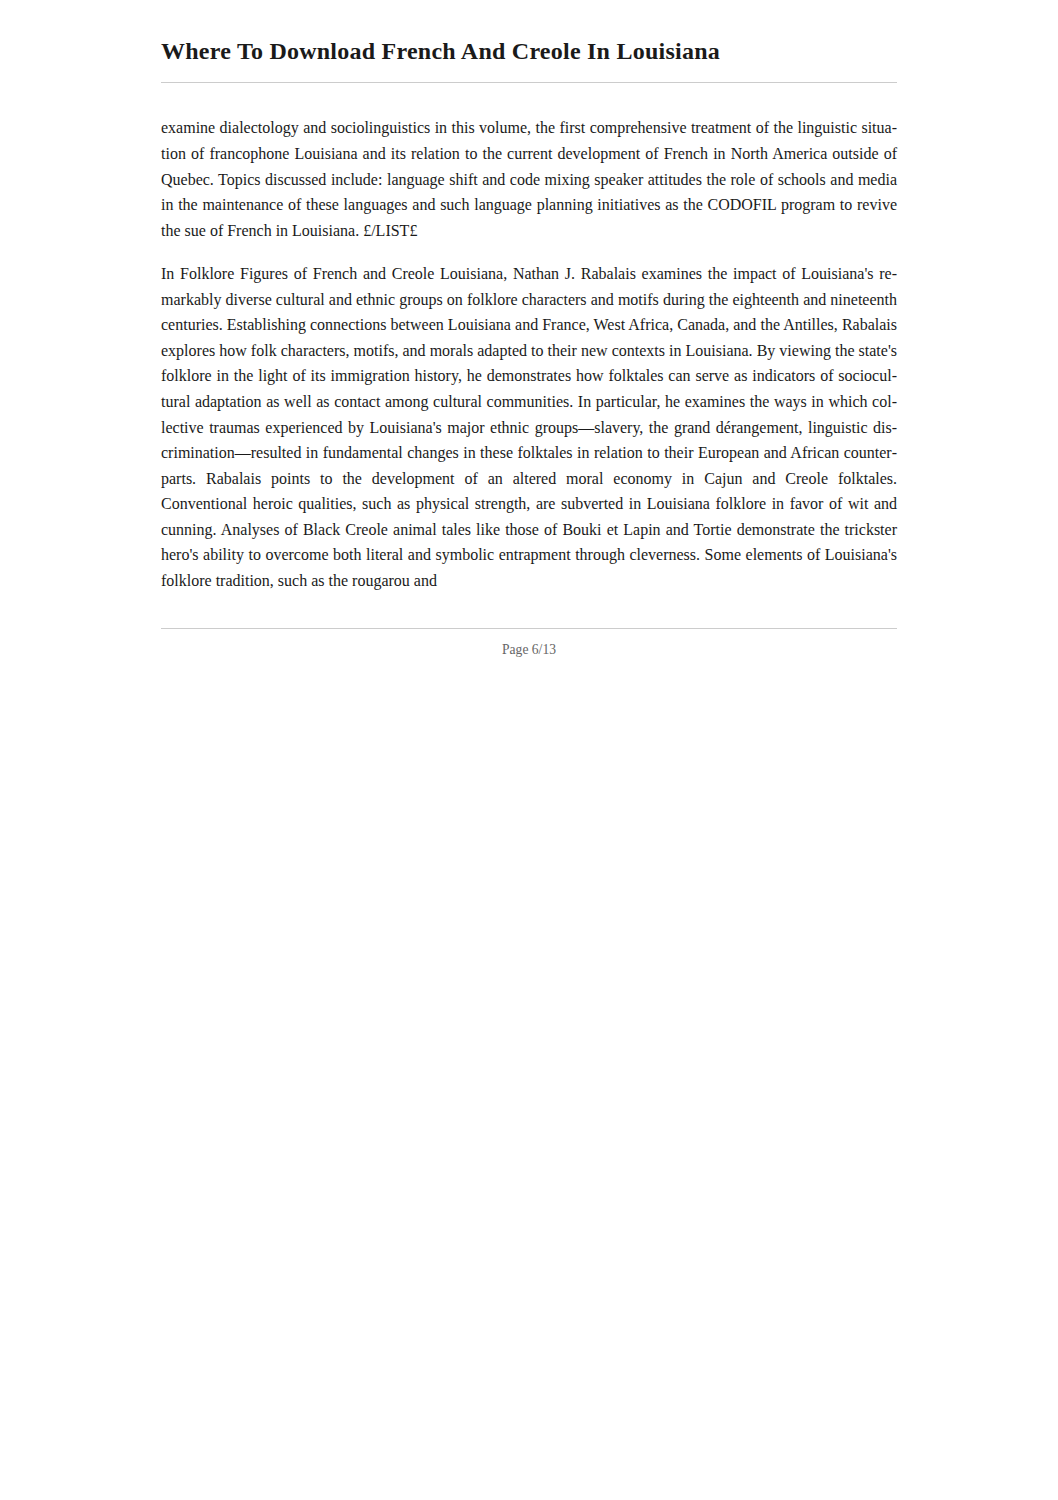Where To Download French And Creole In Louisiana
examine dialectology and sociolinguistics in this volume, the first comprehensive treatment of the linguistic situation of francophone Louisiana and its relation to the current development of French in North America outside of Quebec. Topics discussed include: language shift and code mixing speaker attitudes the role of schools and media in the maintenance of these languages and such language planning initiatives as the CODOFIL program to revive the sue of French in Louisiana. £/LIST£
In Folklore Figures of French and Creole Louisiana, Nathan J. Rabalais examines the impact of Louisiana's remarkably diverse cultural and ethnic groups on folklore characters and motifs during the eighteenth and nineteenth centuries. Establishing connections between Louisiana and France, West Africa, Canada, and the Antilles, Rabalais explores how folk characters, motifs, and morals adapted to their new contexts in Louisiana. By viewing the state's folklore in the light of its immigration history, he demonstrates how folktales can serve as indicators of sociocultural adaptation as well as contact among cultural communities. In particular, he examines the ways in which collective traumas experienced by Louisiana's major ethnic groups—slavery, the grand dérangement, linguistic discrimination—resulted in fundamental changes in these folktales in relation to their European and African counterparts. Rabalais points to the development of an altered moral economy in Cajun and Creole folktales. Conventional heroic qualities, such as physical strength, are subverted in Louisiana folklore in favor of wit and cunning. Analyses of Black Creole animal tales like those of Bouki et Lapin and Tortie demonstrate the trickster hero's ability to overcome both literal and symbolic entrapment through cleverness. Some elements of Louisiana's folklore tradition, such as the rougarou and
Page 6/13